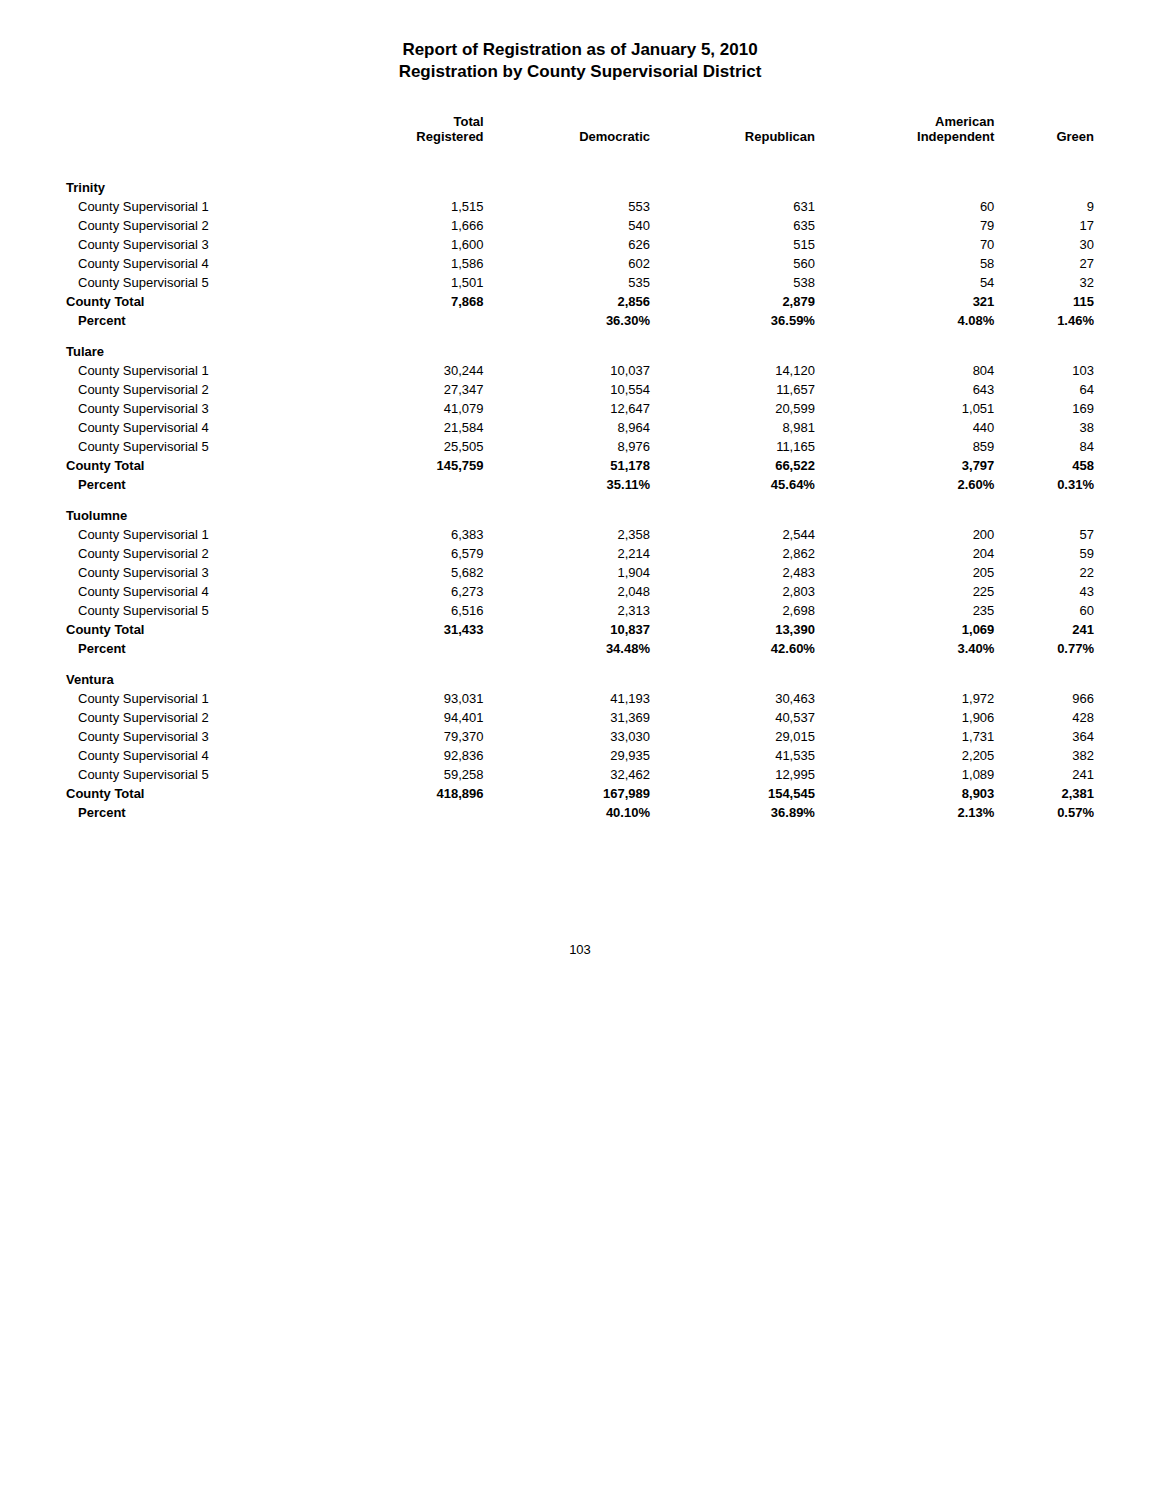Report of Registration as of January 5, 2010
Registration by County Supervisorial District
| | Total Registered | Democratic | Republican | American Independent | Green |
| --- | --- | --- | --- | --- | --- |
| Trinity | | | | | |
| County Supervisorial 1 | 1,515 | 553 | 631 | 60 | 9 |
| County Supervisorial 2 | 1,666 | 540 | 635 | 79 | 17 |
| County Supervisorial 3 | 1,600 | 626 | 515 | 70 | 30 |
| County Supervisorial 4 | 1,586 | 602 | 560 | 58 | 27 |
| County Supervisorial 5 | 1,501 | 535 | 538 | 54 | 32 |
| County Total | 7,868 | 2,856 | 2,879 | 321 | 115 |
| Percent | | 36.30% | 36.59% | 4.08% | 1.46% |
| Tulare | | | | | |
| County Supervisorial 1 | 30,244 | 10,037 | 14,120 | 804 | 103 |
| County Supervisorial 2 | 27,347 | 10,554 | 11,657 | 643 | 64 |
| County Supervisorial 3 | 41,079 | 12,647 | 20,599 | 1,051 | 169 |
| County Supervisorial 4 | 21,584 | 8,964 | 8,981 | 440 | 38 |
| County Supervisorial 5 | 25,505 | 8,976 | 11,165 | 859 | 84 |
| County Total | 145,759 | 51,178 | 66,522 | 3,797 | 458 |
| Percent | | 35.11% | 45.64% | 2.60% | 0.31% |
| Tuolumne | | | | | |
| County Supervisorial 1 | 6,383 | 2,358 | 2,544 | 200 | 57 |
| County Supervisorial 2 | 6,579 | 2,214 | 2,862 | 204 | 59 |
| County Supervisorial 3 | 5,682 | 1,904 | 2,483 | 205 | 22 |
| County Supervisorial 4 | 6,273 | 2,048 | 2,803 | 225 | 43 |
| County Supervisorial 5 | 6,516 | 2,313 | 2,698 | 235 | 60 |
| County Total | 31,433 | 10,837 | 13,390 | 1,069 | 241 |
| Percent | | 34.48% | 42.60% | 3.40% | 0.77% |
| Ventura | | | | | |
| County Supervisorial 1 | 93,031 | 41,193 | 30,463 | 1,972 | 966 |
| County Supervisorial 2 | 94,401 | 31,369 | 40,537 | 1,906 | 428 |
| County Supervisorial 3 | 79,370 | 33,030 | 29,015 | 1,731 | 364 |
| County Supervisorial 4 | 92,836 | 29,935 | 41,535 | 2,205 | 382 |
| County Supervisorial 5 | 59,258 | 32,462 | 12,995 | 1,089 | 241 |
| County Total | 418,896 | 167,989 | 154,545 | 8,903 | 2,381 |
| Percent | | 40.10% | 36.89% | 2.13% | 0.57% |
103